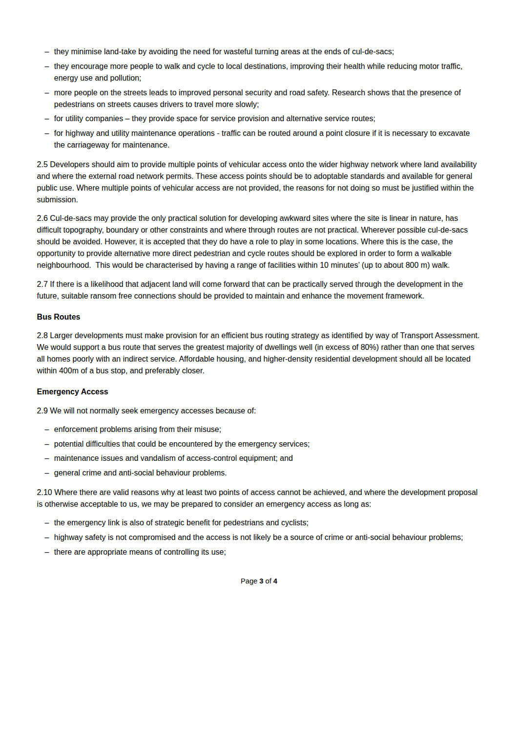they minimise land-take by avoiding the need for wasteful turning areas at the ends of cul-de-sacs;
they encourage more people to walk and cycle to local destinations, improving their health while reducing motor traffic, energy use and pollution;
more people on the streets leads to improved personal security and road safety. Research shows that the presence of pedestrians on streets causes drivers to travel more slowly;
for utility companies – they provide space for service provision and alternative service routes;
for highway and utility maintenance operations - traffic can be routed around a point closure if it is necessary to excavate the carriageway for maintenance.
2.5 Developers should aim to provide multiple points of vehicular access onto the wider highway network where land availability and where the external road network permits. These access points should be to adoptable standards and available for general public use. Where multiple points of vehicular access are not provided, the reasons for not doing so must be justified within the submission.
2.6 Cul-de-sacs may provide the only practical solution for developing awkward sites where the site is linear in nature, has difficult topography, boundary or other constraints and where through routes are not practical. Wherever possible cul-de-sacs should be avoided. However, it is accepted that they do have a role to play in some locations. Where this is the case, the opportunity to provide alternative more direct pedestrian and cycle routes should be explored in order to form a walkable neighbourhood. This would be characterised by having a range of facilities within 10 minutes’ (up to about 800 m) walk.
2.7 If there is a likelihood that adjacent land will come forward that can be practically served through the development in the future, suitable ransom free connections should be provided to maintain and enhance the movement framework.
Bus Routes
2.8 Larger developments must make provision for an efficient bus routing strategy as identified by way of Transport Assessment. We would support a bus route that serves the greatest majority of dwellings well (in excess of 80%) rather than one that serves all homes poorly with an indirect service. Affordable housing, and higher-density residential development should all be located within 400m of a bus stop, and preferably closer.
Emergency Access
2.9 We will not normally seek emergency accesses because of:
enforcement problems arising from their misuse;
potential difficulties that could be encountered by the emergency services;
maintenance issues and vandalism of access-control equipment; and
general crime and anti-social behaviour problems.
2.10 Where there are valid reasons why at least two points of access cannot be achieved, and where the development proposal is otherwise acceptable to us, we may be prepared to consider an emergency access as long as:
the emergency link is also of strategic benefit for pedestrians and cyclists;
highway safety is not compromised and the access is not likely be a source of crime or anti-social behaviour problems;
there are appropriate means of controlling its use;
Page 3 of 4